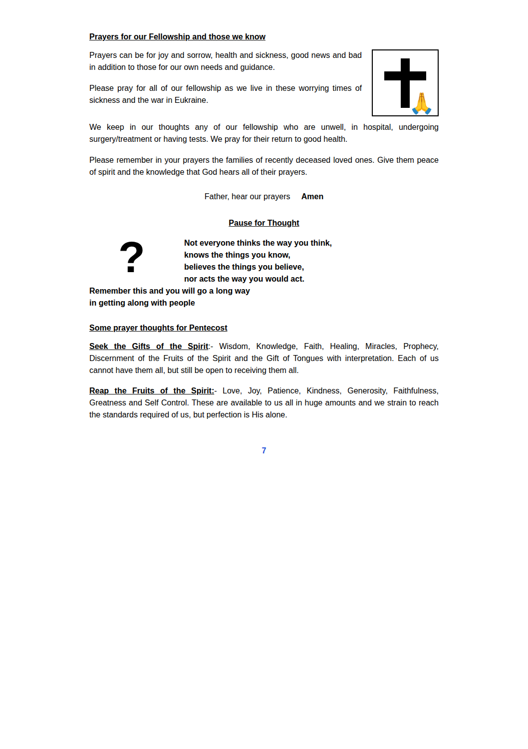Prayers for our Fellowship and those we know
🙏
Prayers can be for joy and sorrow, health and sickness, good news and bad in addition to those for our own needs and guidance.
Please pray for all of our fellowship as we live in these worrying times of sickness and the war in Eukraine.
We keep in our thoughts any of our fellowship who are unwell, in hospital, undergoing surgery/treatment or having tests. We pray for their return to good health.
Please remember in your prayers the families of recently deceased loved ones. Give them peace of spirit and the knowledge that God hears all of their prayers.
Father, hear our prayers Amen
Pause for Thought
?
Not everyone thinks the way you think, knows the things you know, believes the things you believe, nor acts the way you would act. Remember this and you will go a long way in getting along with people
Some prayer thoughts for Pentecost
Seek the Gifts of the Spirit:- Wisdom, Knowledge, Faith, Healing, Miracles, Prophecy, Discernment of the Fruits of the Spirit and the Gift of Tongues with interpretation. Each of us cannot have them all, but still be open to receiving them all.
Reap the Fruits of the Spirit:- Love, Joy, Patience, Kindness, Generosity, Faithfulness, Greatness and Self Control. These are available to us all in huge amounts and we strain to reach the standards required of us, but perfection is His alone.
7